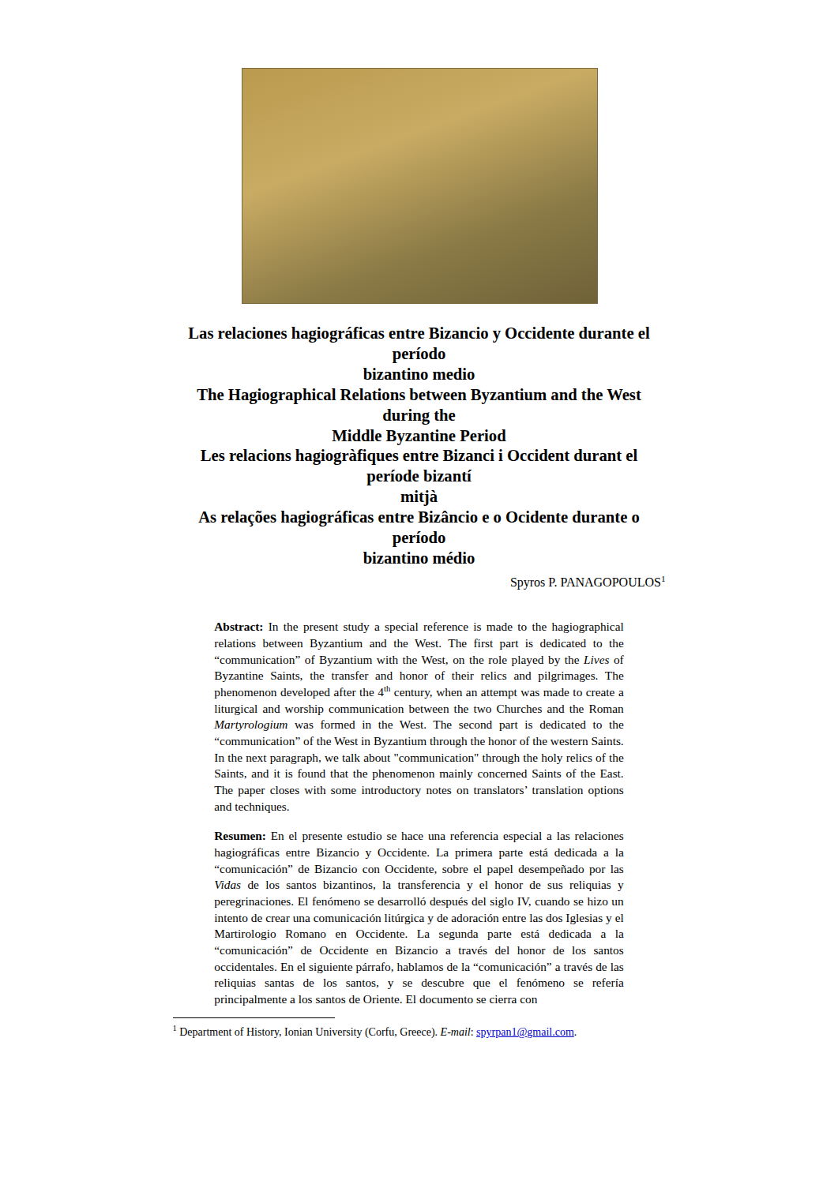Las relaciones hagiográficas entre Bizancio y Occidente durante el período bizantino medio The Hagiographical Relations between Byzantium and the West during the Middle Byzantine Period Les relacions hagiogràfiques entre Bizanci i Occident durant el període bizantí mitjà As relações hagiográficas entre Bizâncio e o Ocidente durante o período bizantino médio
Spyros P. PANAGOPOULOS1
Abstract: In the present study a special reference is made to the hagiographical relations between Byzantium and the West. The first part is dedicated to the “communication” of Byzantium with the West, on the role played by the Lives of Byzantine Saints, the transfer and honor of their relics and pilgrimages. The phenomenon developed after the 4th century, when an attempt was made to create a liturgical and worship communication between the two Churches and the Roman Martyrologium was formed in the West. The second part is dedicated to the “communication” of the West in Byzantium through the honor of the western Saints. In the next paragraph, we talk about "communication" through the holy relics of the Saints, and it is found that the phenomenon mainly concerned Saints of the East. The paper closes with some introductory notes on translators’ translation options and techniques.
Resumen: En el presente estudio se hace una referencia especial a las relaciones hagiográficas entre Bizancio y Occidente. La primera parte está dedicada a la “comunicación” de Bizancio con Occidente, sobre el papel desempeñado por las Vidas de los santos bizantinos, la transferencia y el honor de sus reliquias y peregrinaciones. El fenómeno se desarrolló después del siglo IV, cuando se hizo un intento de crear una comunicación litúrgica y de adoración entre las dos Iglesias y el Martirologio Romano en Occidente. La segunda parte está dedicada a la “comunicación” de Occidente en Bizancio a través del honor de los santos occidentales. En el siguiente párrafo, hablamos de la “comunicación” a través de las reliquias santas de los santos, y se descubre que el fenómeno se refería principalmente a los santos de Oriente. El documento se cierra con
1 Department of History, Ionian University (Corfu, Greece). E-mail: spyrpan1@gmail.com.